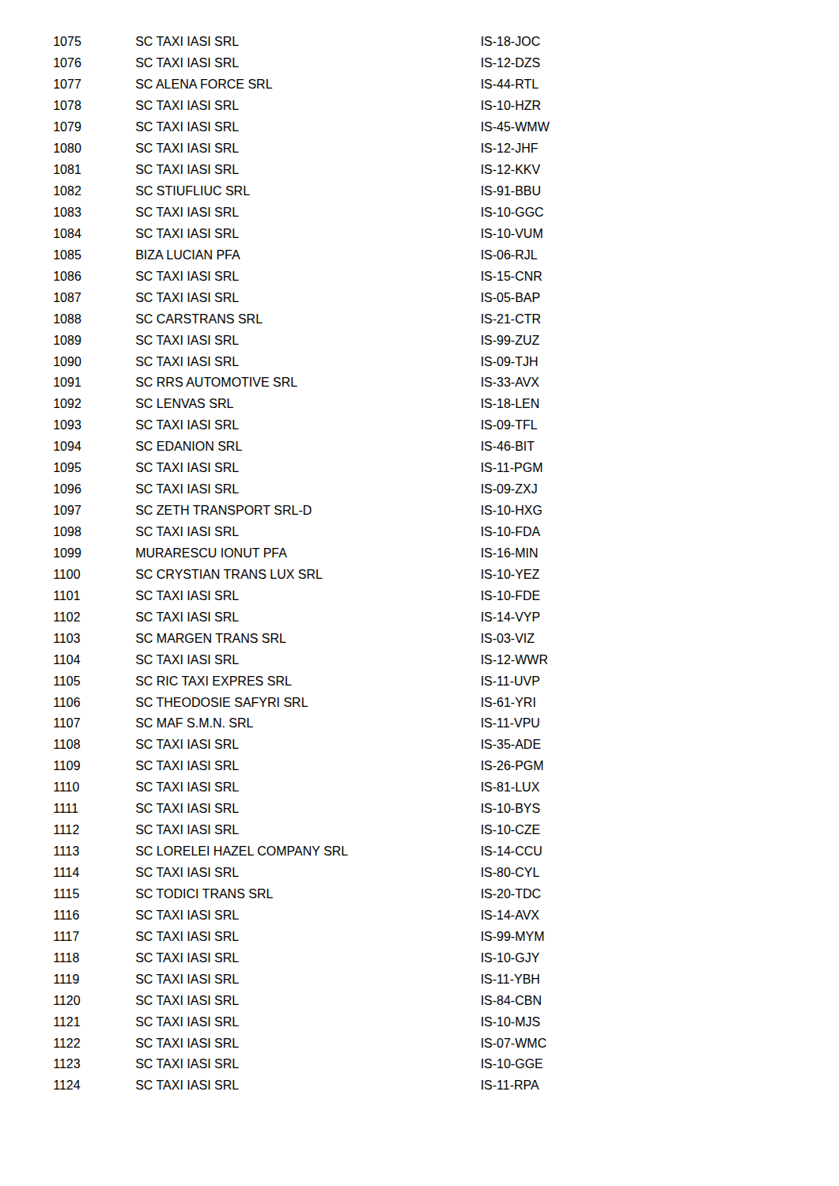| 1075 | SC TAXI IASI SRL | IS-18-JOC |
| 1076 | SC TAXI IASI SRL | IS-12-DZS |
| 1077 | SC ALENA FORCE SRL | IS-44-RTL |
| 1078 | SC TAXI IASI SRL | IS-10-HZR |
| 1079 | SC TAXI IASI SRL | IS-45-WMW |
| 1080 | SC TAXI IASI SRL | IS-12-JHF |
| 1081 | SC TAXI IASI SRL | IS-12-KKV |
| 1082 | SC STIUFLIUC SRL | IS-91-BBU |
| 1083 | SC TAXI IASI SRL | IS-10-GGC |
| 1084 | SC TAXI IASI SRL | IS-10-VUM |
| 1085 | BIZA LUCIAN PFA | IS-06-RJL |
| 1086 | SC TAXI IASI SRL | IS-15-CNR |
| 1087 | SC TAXI IASI SRL | IS-05-BAP |
| 1088 | SC CARSTRANS SRL | IS-21-CTR |
| 1089 | SC TAXI IASI SRL | IS-99-ZUZ |
| 1090 | SC TAXI IASI SRL | IS-09-TJH |
| 1091 | SC RRS AUTOMOTIVE SRL | IS-33-AVX |
| 1092 | SC LENVAS SRL | IS-18-LEN |
| 1093 | SC TAXI IASI SRL | IS-09-TFL |
| 1094 | SC EDANION SRL | IS-46-BIT |
| 1095 | SC TAXI IASI SRL | IS-11-PGM |
| 1096 | SC TAXI IASI SRL | IS-09-ZXJ |
| 1097 | SC ZETH TRANSPORT SRL-D | IS-10-HXG |
| 1098 | SC TAXI IASI SRL | IS-10-FDA |
| 1099 | MURARESCU IONUT PFA | IS-16-MIN |
| 1100 | SC CRYSTIAN TRANS LUX SRL | IS-10-YEZ |
| 1101 | SC TAXI IASI SRL | IS-10-FDE |
| 1102 | SC TAXI IASI SRL | IS-14-VYP |
| 1103 | SC MARGEN TRANS SRL | IS-03-VIZ |
| 1104 | SC TAXI IASI SRL | IS-12-WWR |
| 1105 | SC RIC TAXI EXPRES SRL | IS-11-UVP |
| 1106 | SC THEODOSIE SAFYRI SRL | IS-61-YRI |
| 1107 | SC MAF S.M.N. SRL | IS-11-VPU |
| 1108 | SC TAXI IASI SRL | IS-35-ADE |
| 1109 | SC TAXI IASI SRL | IS-26-PGM |
| 1110 | SC TAXI IASI SRL | IS-81-LUX |
| 1111 | SC TAXI IASI SRL | IS-10-BYS |
| 1112 | SC TAXI IASI SRL | IS-10-CZE |
| 1113 | SC LORELEI HAZEL COMPANY SRL | IS-14-CCU |
| 1114 | SC TAXI IASI SRL | IS-80-CYL |
| 1115 | SC TODICI TRANS SRL | IS-20-TDC |
| 1116 | SC TAXI IASI SRL | IS-14-AVX |
| 1117 | SC TAXI IASI SRL | IS-99-MYM |
| 1118 | SC TAXI IASI SRL | IS-10-GJY |
| 1119 | SC TAXI IASI SRL | IS-11-YBH |
| 1120 | SC TAXI IASI SRL | IS-84-CBN |
| 1121 | SC TAXI IASI SRL | IS-10-MJS |
| 1122 | SC TAXI IASI SRL | IS-07-WMC |
| 1123 | SC TAXI IASI SRL | IS-10-GGE |
| 1124 | SC TAXI IASI SRL | IS-11-RPA |